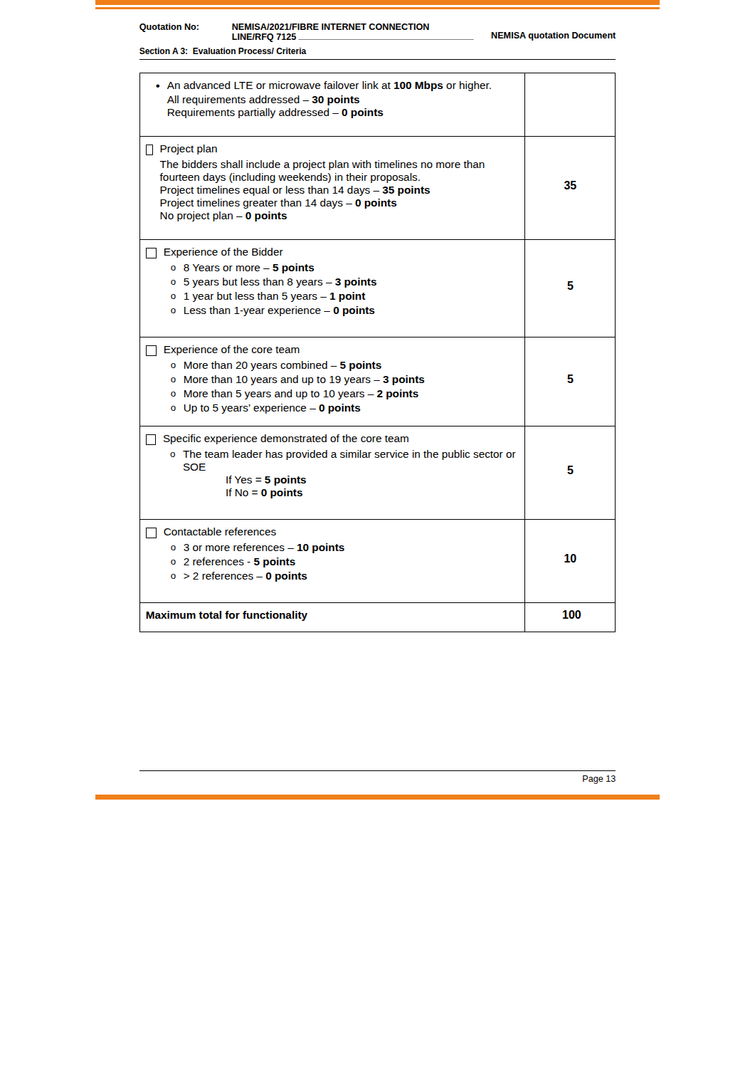Quotation No:
NEMISA/2021/FIBRE INTERNET CONNECTION
LINE/RFQ 7125
NEMISA quotation Document
Section A 3: Evaluation Process/ Criteria
| An advanced LTE or microwave failover link at 100 Mbps or higher. All requirements addressed – 30 points Requirements partially addressed – 0 points | |
| Project plan The bidders shall include a project plan with timelines no more than fourteen days (including weekends) in their proposals. Project timelines equal or less than 14 days – 35 points Project timelines greater than 14 days – 0 points No project plan – 0 points | 35 |
| Experience of the Bidder 8 Years or more – 5 points 5 years but less than 8 years – 3 points 1 year but less than 5 years – 1 point Less than 1-year experience – 0 points | 5 |
| Experience of the core team More than 20 years combined – 5 points More than 10 years and up to 19 years – 3 points More than 5 years and up to 10 years – 2 points Up to 5 years’ experience – 0 points | 5 |
| Specific experience demonstrated of the core team The team leader has provided a similar service in the public sector or SOE If Yes = 5 points If No = 0 points | 5 |
| Contactable references 3 or more references – 10 points 2 references - 5 points > 2 references – 0 points | 10 |
| Maximum total for functionality | 100 |
Page 13